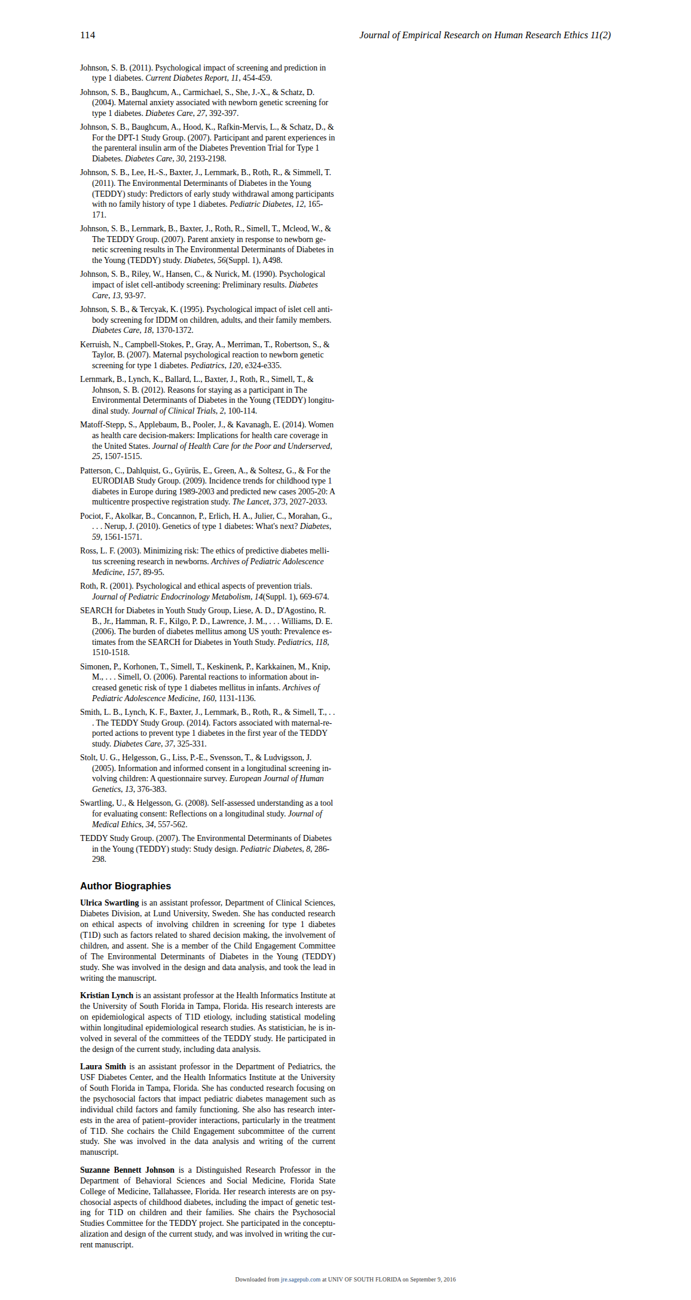114 Journal of Empirical Research on Human Research Ethics 11(2)
Johnson, S. B. (2011). Psychological impact of screening and prediction in type 1 diabetes. Current Diabetes Report, 11, 454-459.
Johnson, S. B., Baughcum, A., Carmichael, S., She, J.-X., & Schatz, D. (2004). Maternal anxiety associated with newborn genetic screening for type 1 diabetes. Diabetes Care, 27, 392-397.
Johnson, S. B., Baughcum, A., Hood, K., Rafkin-Mervis, L., & Schatz, D., & For the DPT-1 Study Group. (2007). Participant and parent experiences in the parenteral insulin arm of the Diabetes Prevention Trial for Type 1 Diabetes. Diabetes Care, 30, 2193-2198.
Johnson, S. B., Lee, H.-S., Baxter, J., Lernmark, B., Roth, R., & Simmell, T. (2011). The Environmental Determinants of Diabetes in the Young (TEDDY) study: Predictors of early study withdrawal among participants with no family history of type 1 diabetes. Pediatric Diabetes, 12, 165-171.
Johnson, S. B., Lernmark, B., Baxter, J., Roth, R., Simell, T., Mcleod, W., & The TEDDY Group. (2007). Parent anxiety in response to newborn genetic screening results in The Environmental Determinants of Diabetes in the Young (TEDDY) study. Diabetes, 56(Suppl. 1), A498.
Johnson, S. B., Riley, W., Hansen, C., & Nurick, M. (1990). Psychological impact of islet cell-antibody screening: Preliminary results. Diabetes Care, 13, 93-97.
Johnson, S. B., & Tercyak, K. (1995). Psychological impact of islet cell antibody screening for IDDM on children, adults, and their family members. Diabetes Care, 18, 1370-1372.
Kerruish, N., Campbell-Stokes, P., Gray, A., Merriman, T., Robertson, S., & Taylor, B. (2007). Maternal psychological reaction to newborn genetic screening for type 1 diabetes. Pediatrics, 120, e324-e335.
Lernmark, B., Lynch, K., Ballard, L., Baxter, J., Roth, R., Simell, T., & Johnson, S. B. (2012). Reasons for staying as a participant in The Environmental Determinants of Diabetes in the Young (TEDDY) longitudinal study. Journal of Clinical Trials, 2, 100-114.
Matoff-Stepp, S., Applebaum, B., Pooler, J., & Kavanagh, E. (2014). Women as health care decision-makers: Implications for health care coverage in the United States. Journal of Health Care for the Poor and Underserved, 25, 1507-1515.
Patterson, C., Dahlquist, G., Gyürüs, E., Green, A., & Soltesz, G., & For the EURODIAB Study Group. (2009). Incidence trends for childhood type 1 diabetes in Europe during 1989-2003 and predicted new cases 2005-20: A multicentre prospective registration study. The Lancet, 373, 2027-2033.
Pociot, F., Akolkar, B., Concannon, P., Erlich, H. A., Julier, C., Morahan, G., . . . Nerup, J. (2010). Genetics of type 1 diabetes: What's next? Diabetes, 59, 1561-1571.
Ross, L. F. (2003). Minimizing risk: The ethics of predictive diabetes mellitus screening research in newborns. Archives of Pediatric Adolescence Medicine, 157, 89-95.
Roth, R. (2001). Psychological and ethical aspects of prevention trials. Journal of Pediatric Endocrinology Metabolism, 14(Suppl. 1), 669-674.
SEARCH for Diabetes in Youth Study Group, Liese, A. D., D'Agostino, R. B., Jr., Hamman, R. F., Kilgo, P. D., Lawrence, J. M., . . . Williams, D. E. (2006). The burden of diabetes mellitus among US youth: Prevalence estimates from the SEARCH for Diabetes in Youth Study. Pediatrics, 118, 1510-1518.
Simonen, P., Korhonen, T., Simell, T., Keskinenk, P., Karkkainen, M., Knip, M., . . . Simell, O. (2006). Parental reactions to information about increased genetic risk of type 1 diabetes mellitus in infants. Archives of Pediatric Adolescence Medicine, 160, 1131-1136.
Smith, L. B., Lynch, K. F., Baxter, J., Lernmark, B., Roth, R., & Simell, T., . . . The TEDDY Study Group. (2014). Factors associated with maternal-reported actions to prevent type 1 diabetes in the first year of the TEDDY study. Diabetes Care, 37, 325-331.
Stolt, U. G., Helgesson, G., Liss, P.-E., Svensson, T., & Ludvigsson, J. (2005). Information and informed consent in a longitudinal screening involving children: A questionnaire survey. European Journal of Human Genetics, 13, 376-383.
Swartling, U., & Helgesson, G. (2008). Self-assessed understanding as a tool for evaluating consent: Reflections on a longitudinal study. Journal of Medical Ethics, 34, 557-562.
TEDDY Study Group. (2007). The Environmental Determinants of Diabetes in the Young (TEDDY) study: Study design. Pediatric Diabetes, 8, 286-298.
Author Biographies
Ulrica Swartling is an assistant professor, Department of Clinical Sciences, Diabetes Division, at Lund University, Sweden. She has conducted research on ethical aspects of involving children in screening for type 1 diabetes (T1D) such as factors related to shared decision making, the involvement of children, and assent. She is a member of the Child Engagement Committee of The Environmental Determinants of Diabetes in the Young (TEDDY) study. She was involved in the design and data analysis, and took the lead in writing the manuscript.
Kristian Lynch is an assistant professor at the Health Informatics Institute at the University of South Florida in Tampa, Florida. His research interests are on epidemiological aspects of T1D etiology, including statistical modeling within longitudinal epidemiological research studies. As statistician, he is involved in several of the committees of the TEDDY study. He participated in the design of the current study, including data analysis.
Laura Smith is an assistant professor in the Department of Pediatrics, the USF Diabetes Center, and the Health Informatics Institute at the University of South Florida in Tampa, Florida. She has conducted research focusing on the psychosocial factors that impact pediatric diabetes management such as individual child factors and family functioning. She also has research interests in the area of patient–provider interactions, particularly in the treatment of T1D. She cochairs the Child Engagement subcommittee of the current study. She was involved in the data analysis and writing of the current manuscript.
Suzanne Bennett Johnson is a Distinguished Research Professor in the Department of Behavioral Sciences and Social Medicine, Florida State College of Medicine, Tallahassee, Florida. Her research interests are on psychosocial aspects of childhood diabetes, including the impact of genetic testing for T1D on children and their families. She chairs the Psychosocial Studies Committee for the TEDDY project. She participated in the conceptualization and design of the current study, and was involved in writing the current manuscript.
Downloaded from jre.sagepub.com at UNIV OF SOUTH FLORIDA on September 9, 2016